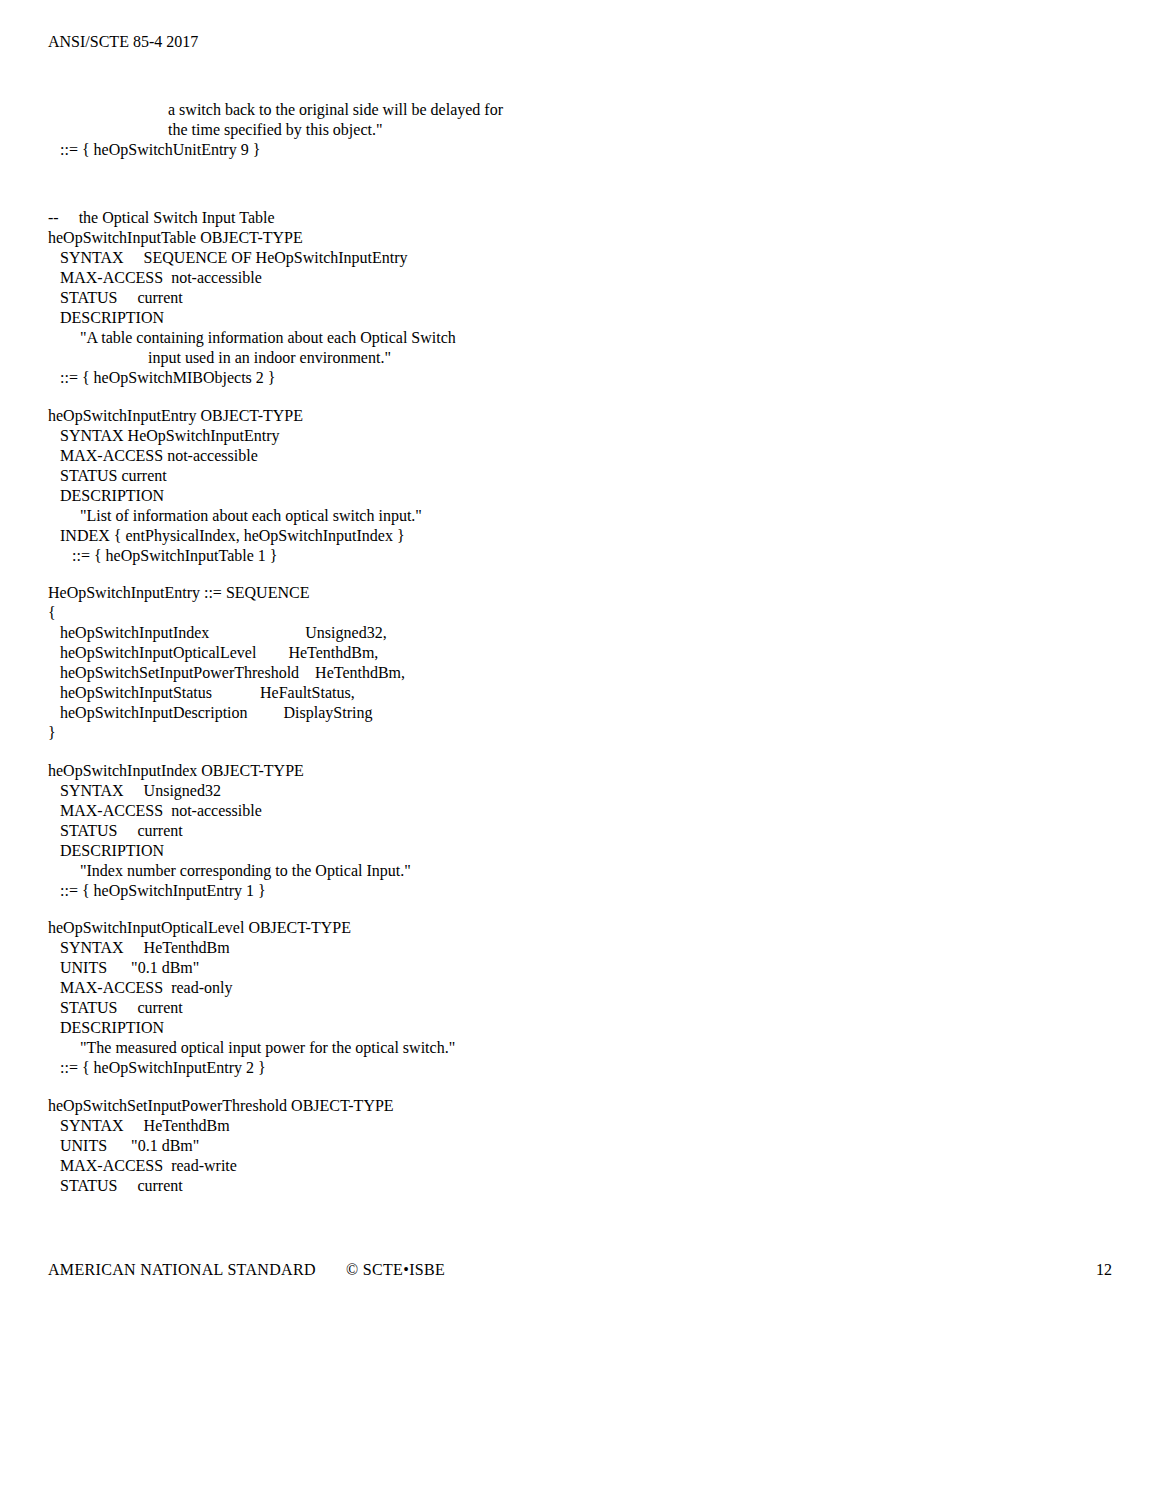ANSI/SCTE 85-4 2017
                              a switch back to the original side will be delayed for
                              the time specified by this object."
   ::= { heOpSwitchUnitEntry 9 }
--     the Optical Switch Input Table
heOpSwitchInputTable OBJECT-TYPE
   SYNTAX     SEQUENCE OF HeOpSwitchInputEntry
   MAX-ACCESS  not-accessible
   STATUS     current
   DESCRIPTION
        "A table containing information about each Optical Switch
                         input used in an indoor environment."
   ::= { heOpSwitchMIBObjects 2 }
heOpSwitchInputEntry OBJECT-TYPE
   SYNTAX HeOpSwitchInputEntry
   MAX-ACCESS not-accessible
   STATUS current
   DESCRIPTION
        "List of information about each optical switch input."
   INDEX { entPhysicalIndex, heOpSwitchInputIndex }
      ::= { heOpSwitchInputTable 1 }
HeOpSwitchInputEntry ::= SEQUENCE
{
   heOpSwitchInputIndex                        Unsigned32,
   heOpSwitchInputOpticalLevel        HeTenthdBm,
   heOpSwitchSetInputPowerThreshold    HeTenthdBm,
   heOpSwitchInputStatus            HeFaultStatus,
   heOpSwitchInputDescription         DisplayString
}
heOpSwitchInputIndex OBJECT-TYPE
   SYNTAX     Unsigned32
   MAX-ACCESS  not-accessible
   STATUS     current
   DESCRIPTION
        "Index number corresponding to the Optical Input."
   ::= { heOpSwitchInputEntry 1 }
heOpSwitchInputOpticalLevel OBJECT-TYPE
   SYNTAX     HeTenthdBm
   UNITS      "0.1 dBm"
   MAX-ACCESS  read-only
   STATUS     current
   DESCRIPTION
        "The measured optical input power for the optical switch."
   ::= { heOpSwitchInputEntry 2 }
heOpSwitchSetInputPowerThreshold OBJECT-TYPE
   SYNTAX     HeTenthdBm
   UNITS      "0.1 dBm"
   MAX-ACCESS  read-write
   STATUS     current
AMERICAN NATIONAL STANDARD © SCTE•ISBE
12